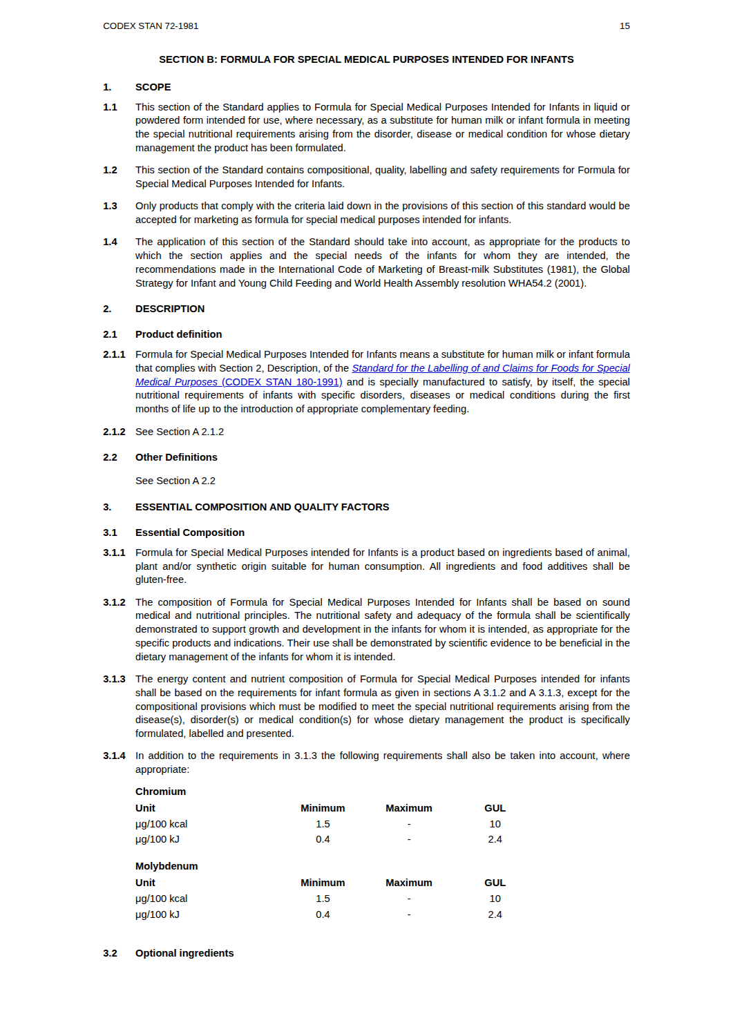CODEX STAN 72-1981 15
SECTION B: FORMULA FOR SPECIAL MEDICAL PURPOSES INTENDED FOR INFANTS
1.
SCOPE
1.1
This section of the Standard applies to Formula for Special Medical Purposes Intended for Infants in liquid or powdered form intended for use, where necessary, as a substitute for human milk or infant formula in meeting the special nutritional requirements arising from the disorder, disease or medical condition for whose dietary management the product has been formulated.
1.2
This section of the Standard contains compositional, quality, labelling and safety requirements for Formula for Special Medical Purposes Intended for Infants.
1.3
Only products that comply with the criteria laid down in the provisions of this section of this standard would be accepted for marketing as formula for special medical purposes intended for infants.
1.4
The application of this section of the Standard should take into account, as appropriate for the products to which the section applies and the special needs of the infants for whom they are intended, the recommendations made in the International Code of Marketing of Breast-milk Substitutes (1981), the Global Strategy for Infant and Young Child Feeding and World Health Assembly resolution WHA54.2 (2001).
2.
DESCRIPTION
2.1
Product definition
2.1.1
Formula for Special Medical Purposes Intended for Infants means a substitute for human milk or infant formula that complies with Section 2, Description, of the Standard for the Labelling of and Claims for Foods for Special Medical Purposes (CODEX STAN 180-1991) and is specially manufactured to satisfy, by itself, the special nutritional requirements of infants with specific disorders, diseases or medical conditions during the first months of life up to the introduction of appropriate complementary feeding.
2.1.2
See Section A 2.1.2
2.2
Other Definitions
See Section A 2.2
3.
ESSENTIAL COMPOSITION AND QUALITY FACTORS
3.1
Essential Composition
3.1.1
Formula for Special Medical Purposes intended for Infants is a product based on ingredients based of animal, plant and/or synthetic origin suitable for human consumption. All ingredients and food additives shall be gluten-free.
3.1.2
The composition of Formula for Special Medical Purposes Intended for Infants shall be based on sound medical and nutritional principles. The nutritional safety and adequacy of the formula shall be scientifically demonstrated to support growth and development in the infants for whom it is intended, as appropriate for the specific products and indications. Their use shall be demonstrated by scientific evidence to be beneficial in the dietary management of the infants for whom it is intended.
3.1.3
The energy content and nutrient composition of Formula for Special Medical Purposes intended for infants shall be based on the requirements for infant formula as given in sections A 3.1.2 and A 3.1.3, except for the compositional provisions which must be modified to meet the special nutritional requirements arising from the disease(s), disorder(s) or medical condition(s) for whose dietary management the product is specifically formulated, labelled and presented.
3.1.4
In addition to the requirements in 3.1.3 the following requirements shall also be taken into account, where appropriate:
Chromium
| Unit | Minimum | Maximum | GUL |
| --- | --- | --- | --- |
| μg/100 kcal | 1.5 | - | 10 |
| μg/100 kJ | 0.4 | - | 2.4 |
Molybdenum
| Unit | Minimum | Maximum | GUL |
| --- | --- | --- | --- |
| μg/100 kcal | 1.5 | - | 10 |
| μg/100 kJ | 0.4 | - | 2.4 |
3.2
Optional ingredients